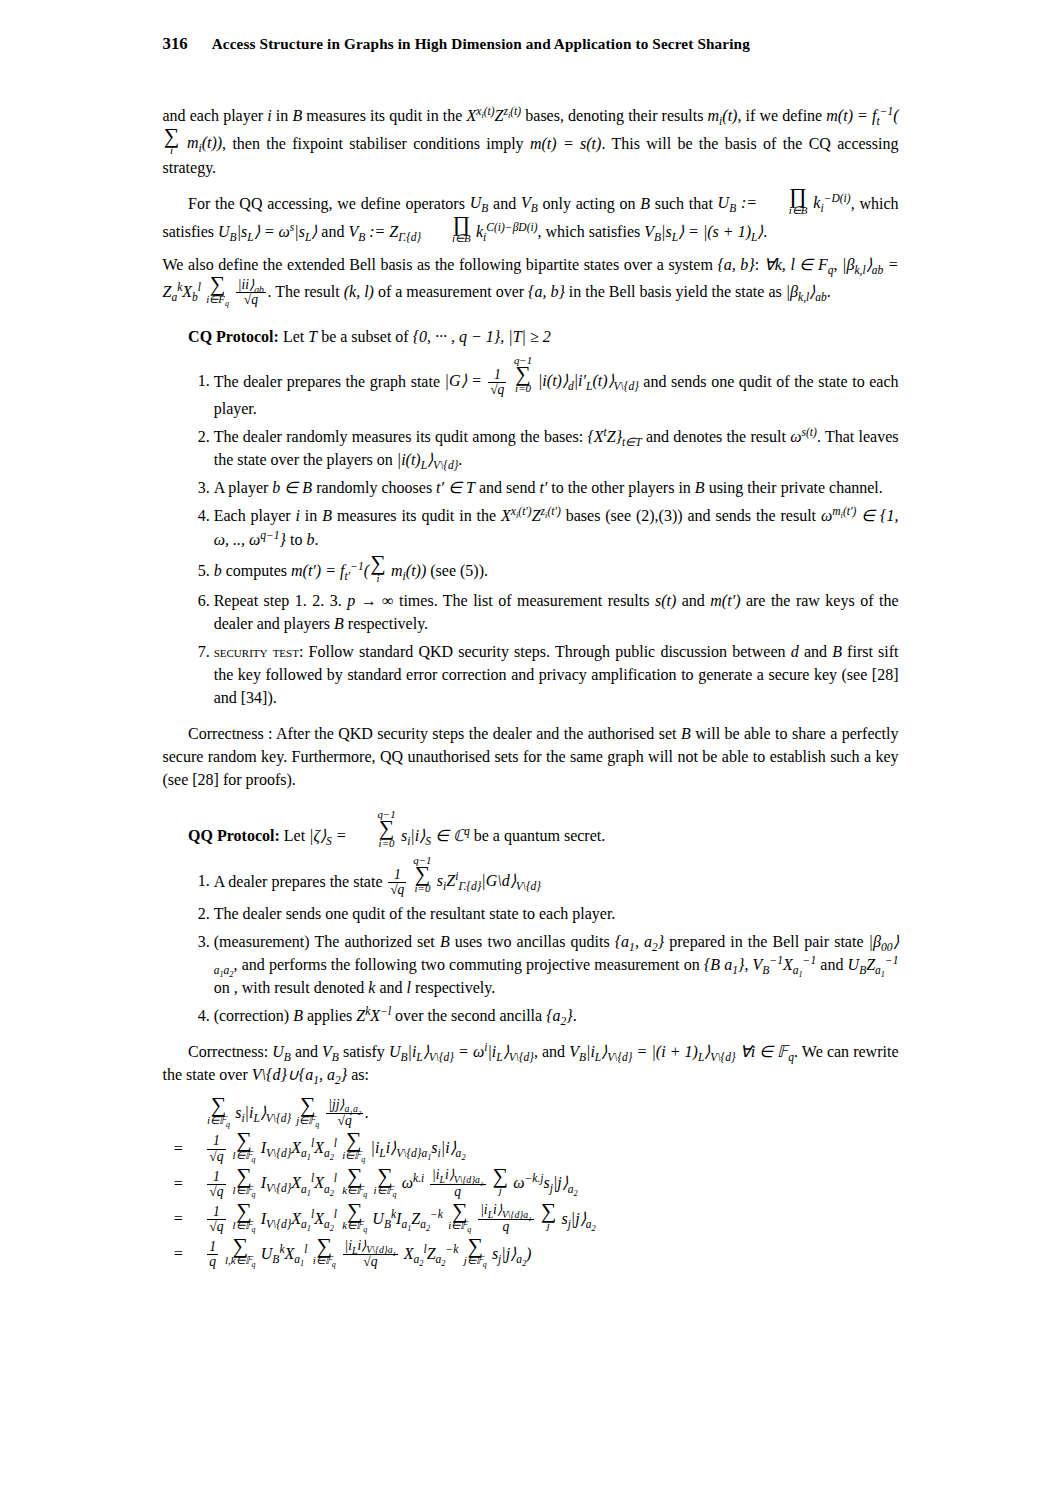316 Access Structure in Graphs in High Dimension and Application to Secret Sharing
and each player i in B measures its qudit in the Xxi(t)Zzi(t) bases, denoting their results mi(t), if we define m(t) = ft−1(∑i mi(t)), then the fixpoint stabiliser conditions imply m(t) = s(t). This will be the basis of the CQ accessing strategy.
For the QQ accessing, we define operators UB and VB only acting on B such that UB := ∏i∈B ki−D(i), which satisfies UB|sL⟩ = ωs|sL⟩ and VB := ZΓ.{d} ∏i∈B kiC(i)−βD(i), which satisfies VB|sL⟩ = |(s + 1)L⟩.
We also define the extended Bell basis as the following bipartite states over a system {a, b}: ∀k, l ∈ Fq, |βk,l⟩ab = ZakXbl ∑i∈Fq |ii⟩ab√q. The result (k, l) of a measurement over {a, b} in the Bell basis yield the state as |βk,l⟩ab.
CQ Protocol: Let T be a subset of {0, ··· , q − 1}, |T| ≥ 2
The dealer prepares the graph state |G⟩ = 1√q q−1∑i=0 |i(t)⟩d|i′L(t)⟩V\{d} and sends one qudit of the state to each player.
The dealer randomly measures its qudit among the bases: {XtZ}t∈T and denotes the result ωs(t). That leaves the state over the players on |i(t)L⟩V\{d}.
A player b ∈ B randomly chooses t′ ∈ T and send t′ to the other players in B using their private channel.
Each player i in B measures its qudit in the Xxi(t′)Zzi(t′) bases (see (2),(3)) and sends the result ωmi(t′) ∈ {1, ω, .., ωq−1} to b.
b computes m(t′) = ft′−1(∑i mi(t)) (see (5)).
Repeat step 1. 2. 3. p → ∞ times. The list of measurement results s(t) and m(t′) are the raw keys of the dealer and players B respectively.
security test: Follow standard QKD security steps. Through public discussion between d and B first sift the key followed by standard error correction and privacy amplification to generate a secure key (see [28] and [34]).
Correctness : After the QKD security steps the dealer and the authorised set B will be able to share a perfectly secure random key. Furthermore, QQ unauthorised sets for the same graph will not be able to establish such a key (see [28] for proofs).
QQ Protocol: Let |ζ⟩S = q−1∑i=0 si|i⟩S ∈ ℂq be a quantum secret.
A dealer prepares the state 1√q q−1∑i=0 siZiΓ.{d}|G\d⟩V\{d}
The dealer sends one qudit of the resultant state to each player.
(measurement) The authorized set B uses two ancillas qudits {a1, a2} prepared in the Bell pair state |β00⟩a1a2, and performs the following two commuting projective measurement on {B a1}, VB−1Xa1−1 and UBZa1−1 on , with result denoted k and l respectively.
(correction) B applies ZkX−l over the second ancilla {a2}.
Correctness: UB and VB satisfy UB|iL⟩V\{d} = ωi|iL⟩V\{d}, and VB|iL⟩V\{d} = |(i + 1)L⟩V\{d} ∀i ∈ 𝔽q. We can rewrite the state over V\{d}∪{a1, a2} as:
| | ∑ i∈𝔽 q s i /i L ⟩ V\{d} ∑ j∈𝔽 q /jj⟩ a 1 a 2 √q . |
| = | 1 √q ∑ l∈𝔽 q I V\{d} X a 1 l X a 2 l ∑ i∈𝔽 q /i L i⟩ V\{d}a 1 s i /i⟩ a 2 |
| = | 1 √q ∑ l∈𝔽 q I V\{d} X a 1 l X a 2 l ∑ k∈𝔽 q ∑ i∈𝔽 q ω k.i /i L i⟩ V\{d}a 1 q ∑ j ω −k.j s j /j⟩ a 2 |
| = | 1 √q ∑ l∈𝔽 q I V\{d} X a 1 l X a 2 l ∑ k∈𝔽 q U B k I a 1 Z a 2 −k ∑ i∈𝔽 q /i L i⟩ V\{d}a 1 q ∑ j s j /j⟩ a 2 |
| = | 1 q ∑ l,k∈𝔽 q U B k X a 1 l ∑ i∈𝔽 q /i L i⟩ V\{d}a 1 √q X a 2 l Z a 2 −k ∑ j∈𝔽 q s j /j⟩ a 2 ) |